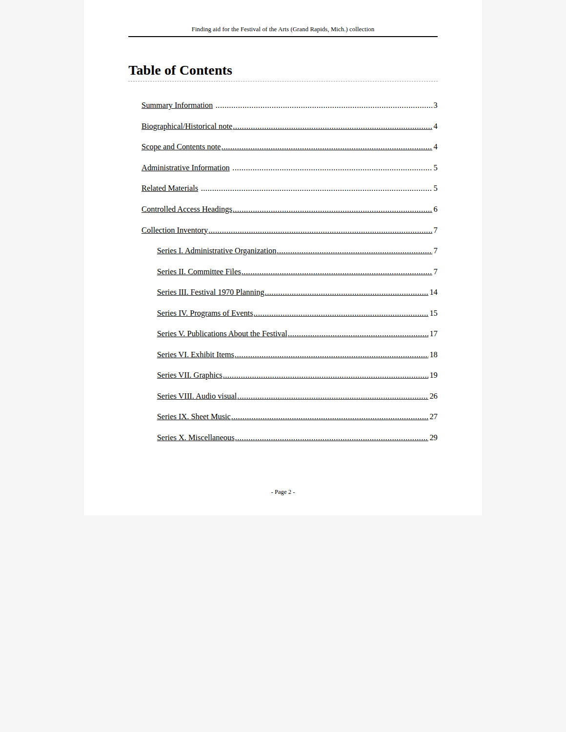Finding aid for the Festival of the Arts (Grand Rapids, Mich.) collection
Table of Contents
Summary Information ................................................................................................................................. 3
Biographical/Historical note ................................................................................................................. 4
Scope and Contents note ..................................................................................................................... 4
Administrative Information .............................................................................................................. 5
Related Materials ................................................................................................................................. 5
Controlled Access Headings .............................................................................................................. 6
Collection Inventory ......................................................................................................................... 7
Series I. Administrative Organization ..................................................................................................... 7
Series II. Committee Files ................................................................................................................. 7
Series III. Festival 1970 Planning ......................................................................................................... 14
Series IV. Programs of Events ............................................................................................................. 15
Series V. Publications About the Festival ............................................................................................. 17
Series VI. Exhibit Items ..................................................................................................................... 18
Series VII. Graphics ............................................................................................................................. 19
Series VIII. Audio visual ..................................................................................................................... 26
Series IX. Sheet Music ......................................................................................................................... 27
Series X. Miscellaneous ..................................................................................................................... 29
- Page 2 -